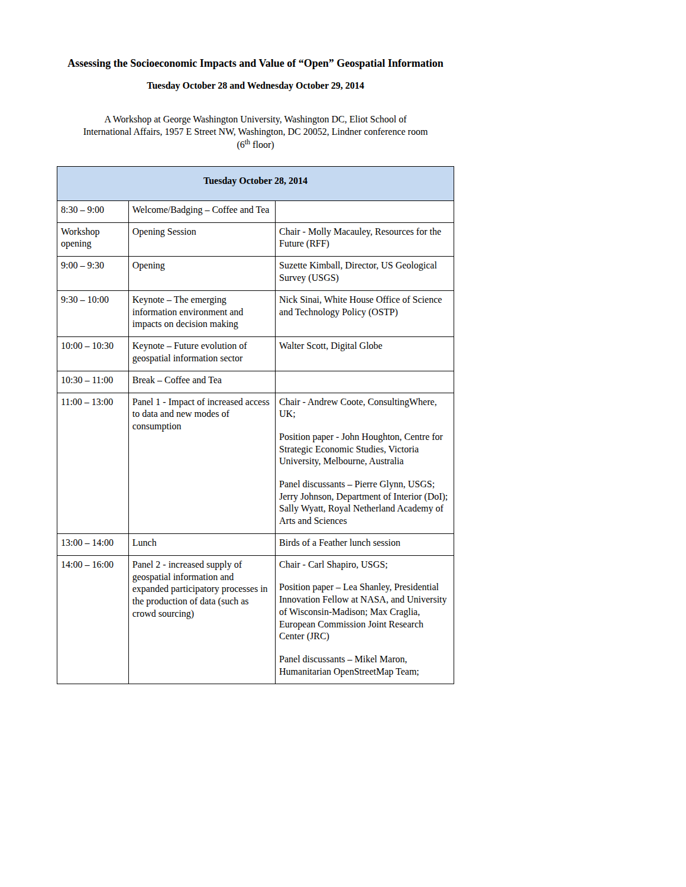Assessing the Socioeconomic Impacts and Value of “Open” Geospatial Information
Tuesday October 28 and Wednesday October 29, 2014
A Workshop at George Washington University, Washington DC, Eliot School of International Affairs, 1957 E Street NW, Washington, DC 20052, Lindner conference room (6th floor)
| Tuesday October 28, 2014 |
| --- |
| 8:30 – 9:00 | Welcome/Badging – Coffee and Tea | |
| Workshop opening | Opening Session | Chair - Molly Macauley, Resources for the Future (RFF) |
| 9:00 – 9:30 | Opening | Suzette Kimball, Director, US Geological Survey (USGS) |
| 9:30 – 10:00 | Keynote – The emerging information environment and impacts on decision making | Nick Sinai, White House Office of Science and Technology Policy (OSTP) |
| 10:00 – 10:30 | Keynote – Future evolution of geospatial information sector | Walter Scott, Digital Globe |
| 10:30 – 11:00 | Break – Coffee and Tea | |
| 11:00 – 13:00 | Panel 1 - Impact of increased access to data and new modes of consumption | Chair - Andrew Coote, ConsultingWhere, UK; Position paper - John Houghton, Centre for Strategic Economic Studies, Victoria University, Melbourne, Australia Panel discussants – Pierre Glynn, USGS; Jerry Johnson, Department of Interior (DoI); Sally Wyatt, Royal Netherland Academy of Arts and Sciences |
| 13:00 – 14:00 | Lunch | Birds of a Feather lunch session |
| 14:00 – 16:00 | Panel 2 - increased supply of geospatial information and expanded participatory processes in the production of data (such as crowd sourcing) | Chair - Carl Shapiro, USGS; Position paper – Lea Shanley, Presidential Innovation Fellow at NASA, and University of Wisconsin-Madison; Max Craglia, European Commission Joint Research Center (JRC) Panel discussants – Mikel Maron, Humanitarian OpenStreetMap Team; |